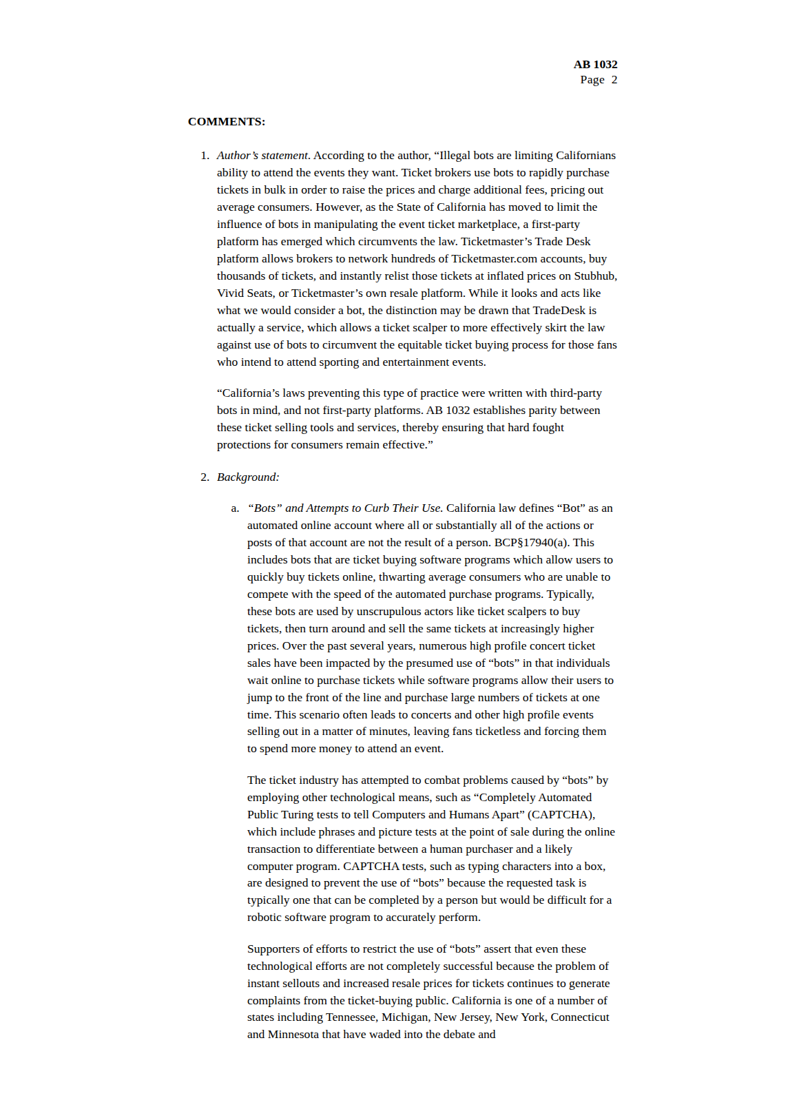AB 1032
Page 2
COMMENTS:
Author’s statement. According to the author, “Illegal bots are limiting Californians ability to attend the events they want. Ticket brokers use bots to rapidly purchase tickets in bulk in order to raise the prices and charge additional fees, pricing out average consumers. However, as the State of California has moved to limit the influence of bots in manipulating the event ticket marketplace, a first-party platform has emerged which circumvents the law. Ticketmaster’s Trade Desk platform allows brokers to network hundreds of Ticketmaster.com accounts, buy thousands of tickets, and instantly relist those tickets at inflated prices on Stubhub, Vivid Seats, or Ticketmaster’s own resale platform. While it looks and acts like what we would consider a bot, the distinction may be drawn that TradeDesk is actually a service, which allows a ticket scalper to more effectively skirt the law against use of bots to circumvent the equitable ticket buying process for those fans who intend to attend sporting and entertainment events.
“California’s laws preventing this type of practice were written with third-party bots in mind, and not first-party platforms. AB 1032 establishes parity between these ticket selling tools and services, thereby ensuring that hard fought protections for consumers remain effective.”
Background:
“Bots” and Attempts to Curb Their Use. California law defines “Bot” as an automated online account where all or substantially all of the actions or posts of that account are not the result of a person. BCP§17940(a). This includes bots that are ticket buying software programs which allow users to quickly buy tickets online, thwarting average consumers who are unable to compete with the speed of the automated purchase programs. Typically, these bots are used by unscrupulous actors like ticket scalpers to buy tickets, then turn around and sell the same tickets at increasingly higher prices. Over the past several years, numerous high profile concert ticket sales have been impacted by the presumed use of “bots” in that individuals wait online to purchase tickets while software programs allow their users to jump to the front of the line and purchase large numbers of tickets at one time. This scenario often leads to concerts and other high profile events selling out in a matter of minutes, leaving fans ticketless and forcing them to spend more money to attend an event.
The ticket industry has attempted to combat problems caused by “bots” by employing other technological means, such as “Completely Automated Public Turing tests to tell Computers and Humans Apart” (CAPTCHA), which include phrases and picture tests at the point of sale during the online transaction to differentiate between a human purchaser and a likely computer program. CAPTCHA tests, such as typing characters into a box, are designed to prevent the use of “bots” because the requested task is typically one that can be completed by a person but would be difficult for a robotic software program to accurately perform.
Supporters of efforts to restrict the use of “bots” assert that even these technological efforts are not completely successful because the problem of instant sellouts and increased resale prices for tickets continues to generate complaints from the ticket-buying public. California is one of a number of states including Tennessee, Michigan, New Jersey, New York, Connecticut and Minnesota that have waded into the debate and